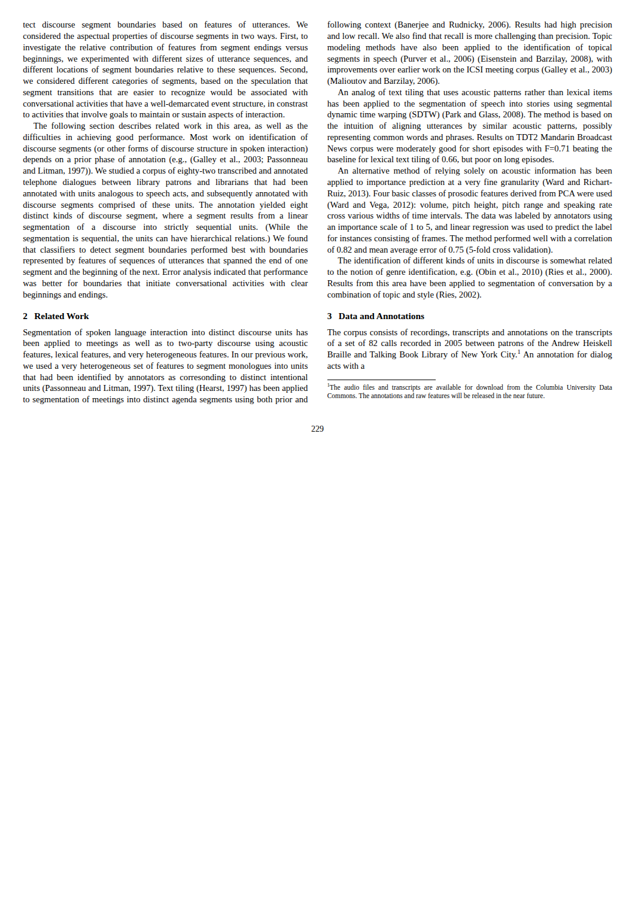tect discourse segment boundaries based on features of utterances. We considered the aspectual properties of discourse segments in two ways. First, to investigate the relative contribution of features from segment endings versus beginnings, we experimented with different sizes of utterance sequences, and different locations of segment boundaries relative to these sequences. Second, we considered different categories of segments, based on the speculation that segment transitions that are easier to recognize would be associated with conversational activities that have a well-demarcated event structure, in constrast to activities that involve goals to maintain or sustain aspects of interaction.
The following section describes related work in this area, as well as the difficulties in achieving good performance. Most work on identification of discourse segments (or other forms of discourse structure in spoken interaction) depends on a prior phase of annotation (e.g., (Galley et al., 2003; Passonneau and Litman, 1997)). We studied a corpus of eighty-two transcribed and annotated telephone dialogues between library patrons and librarians that had been annotated with units analogous to speech acts, and subsequently annotated with discourse segments comprised of these units. The annotation yielded eight distinct kinds of discourse segment, where a segment results from a linear segmentation of a discourse into strictly sequential units. (While the segmentation is sequential, the units can have hierarchical relations.) We found that classifiers to detect segment boundaries performed best with boundaries represented by features of sequences of utterances that spanned the end of one segment and the beginning of the next. Error analysis indicated that performance was better for boundaries that initiate conversational activities with clear beginnings and endings.
2 Related Work
Segmentation of spoken language interaction into distinct discourse units has been applied to meetings as well as to two-party discourse using acoustic features, lexical features, and very heterogeneous features. In our previous work, we used a very heterogeneous set of features to segment monologues into units that had been identified by annotators as corresonding to distinct intentional units (Passonneau and Litman, 1997). Text tiling (Hearst, 1997) has been applied to segmentation of meetings into distinct agenda segments using both prior and following context (Banerjee and Rudnicky, 2006). Results had high precision and low recall. We also find that recall is more challenging than precision. Topic modeling methods have also been applied to the identification of topical segments in speech (Purver et al., 2006) (Eisenstein and Barzilay, 2008), with improvements over earlier work on the ICSI meeting corpus (Galley et al., 2003) (Malioutov and Barzilay, 2006).
An analog of text tiling that uses acoustic patterns rather than lexical items has been applied to the segmentation of speech into stories using segmental dynamic time warping (SDTW) (Park and Glass, 2008). The method is based on the intuition of aligning utterances by similar acoustic patterns, possibly representing common words and phrases. Results on TDT2 Mandarin Broadcast News corpus were moderately good for short episodes with F=0.71 beating the baseline for lexical text tiling of 0.66, but poor on long episodes.
An alternative method of relying solely on acoustic information has been applied to importance prediction at a very fine granularity (Ward and Richart-Ruiz, 2013). Four basic classes of prosodic features derived from PCA were used (Ward and Vega, 2012): volume, pitch height, pitch range and speaking rate cross various widths of time intervals. The data was labeled by annotators using an importance scale of 1 to 5, and linear regression was used to predict the label for instances consisting of frames. The method performed well with a correlation of 0.82 and mean average error of 0.75 (5-fold cross validation).
The identification of different kinds of units in discourse is somewhat related to the notion of genre identification, e.g. (Obin et al., 2010) (Ries et al., 2000). Results from this area have been applied to segmentation of conversation by a combination of topic and style (Ries, 2002).
3 Data and Annotations
The corpus consists of recordings, transcripts and annotations on the transcripts of a set of 82 calls recorded in 2005 between patrons of the Andrew Heiskell Braille and Talking Book Library of New York City.1 An annotation for dialog acts with a
1The audio files and transcripts are available for download from the Columbia University Data Commons. The annotations and raw features will be released in the near future.
229